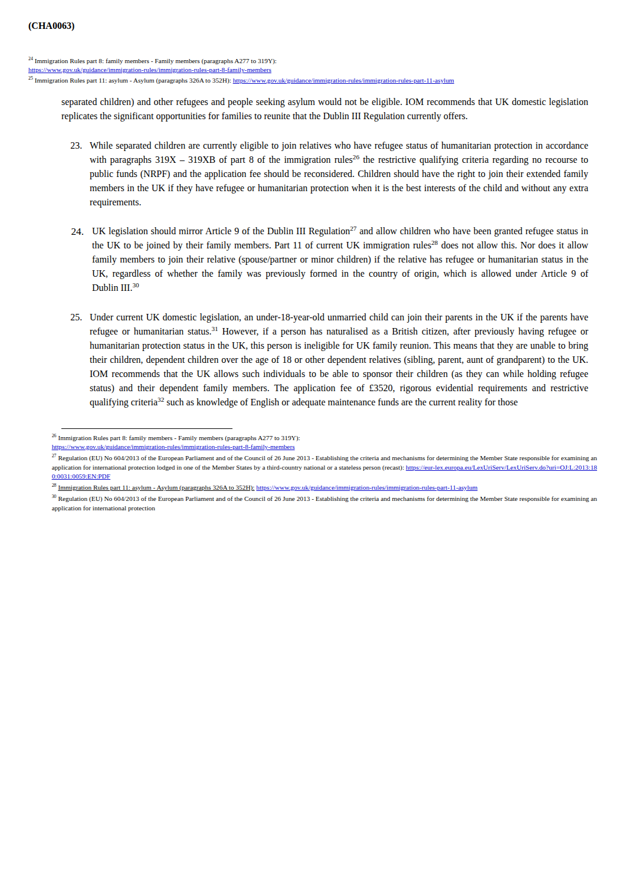(CHA0063)
24 Immigration Rules part 8: family members - Family members (paragraphs A277 to 319Y):
https://www.gov.uk/guidance/immigration-rules/immigration-rules-part-8-family-members
25 Immigration Rules part 11: asylum - Asylum (paragraphs 326A to 352H): https://www.gov.uk/guidance/immigration-rules/immigration-rules-part-11-asylum
separated children) and other refugees and people seeking asylum would not be eligible. IOM recommends that UK domestic legislation replicates the significant opportunities for families to reunite that the Dublin III Regulation currently offers.
23.
While separated children are currently eligible to join relatives who have refugee status of humanitarian protection in accordance with paragraphs 319X – 319XB of part 8 of the immigration rules26 the restrictive qualifying criteria regarding no recourse to public funds (NRPF) and the application fee should be reconsidered. Children should have the right to join their extended family members in the UK if they have refugee or humanitarian protection when it is the best interests of the child and without any extra requirements.
24.
UK legislation should mirror Article 9 of the Dublin III Regulation27 and allow children who have been granted refugee status in the UK to be joined by their family members. Part 11 of current UK immigration rules28 does not allow this. Nor does it allow family members to join their relative (spouse/partner or minor children) if the relative has refugee or humanitarian status in the UK, regardless of whether the family was previously formed in the country of origin, which is allowed under Article 9 of Dublin III.30
25.
Under current UK domestic legislation, an under-18-year-old unmarried child can join their parents in the UK if the parents have refugee or humanitarian status.31 However, if a person has naturalised as a British citizen, after previously having refugee or humanitarian protection status in the UK, this person is ineligible for UK family reunion. This means that they are unable to bring their children, dependent children over the age of 18 or other dependent relatives (sibling, parent, aunt of grandparent) to the UK. IOM recommends that the UK allows such individuals to be able to sponsor their children (as they can while holding refugee status) and their dependent family members. The application fee of £3520, rigorous evidential requirements and restrictive qualifying criteria32 such as knowledge of English or adequate maintenance funds are the current reality for those
26 Immigration Rules part 8: family members - Family members (paragraphs A277 to 319Y):
https://www.gov.uk/guidance/immigration-rules/immigration-rules-part-8-family-members
27 Regulation (EU) No 604/2013 of the European Parliament and of the Council of 26 June 2013 - Establishing the criteria and mechanisms for determining the Member State responsible for examining an application for international protection lodged in one of the Member States by a third-country national or a stateless person (recast): https://eur-lex.europa.eu/LexUriServ/LexUriServ.do?uri=OJ:L:2013:180:0031:0059:EN:PDF
28 Immigration Rules part 11: asylum - Asylum (paragraphs 326A to 352H): https://www.gov.uk/guidance/immigration-rules/immigration-rules-part-11-asylum
30 Regulation (EU) No 604/2013 of the European Parliament and of the Council of 26 June 2013 - Establishing the criteria and mechanisms for determining the Member State responsible for examining an application for international protection